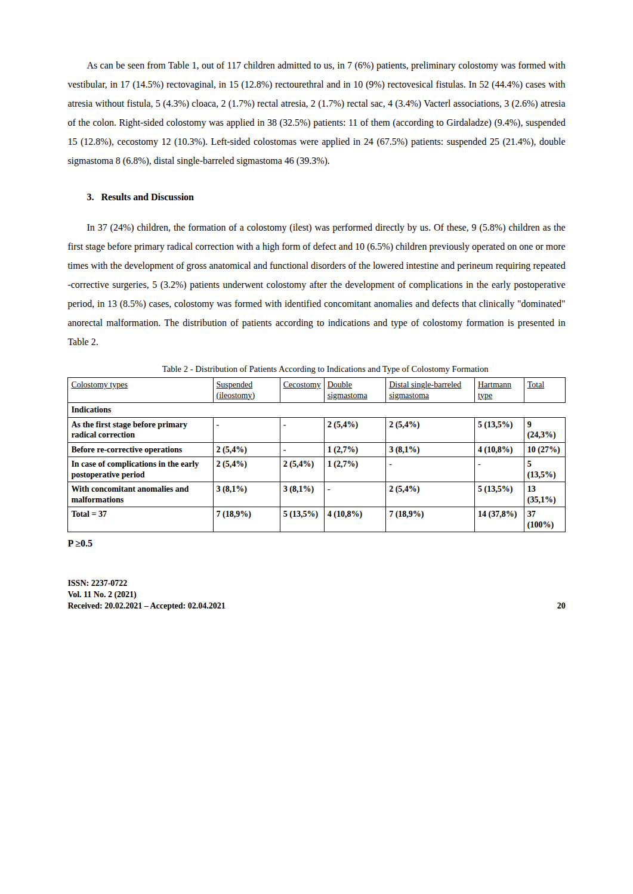As can be seen from Table 1, out of 117 children admitted to us, in 7 (6%) patients, preliminary colostomy was formed with vestibular, in 17 (14.5%) rectovaginal, in 15 (12.8%) rectourethral and in 10 (9%) rectovesical fistulas. In 52 (44.4%) cases with atresia without fistula, 5 (4.3%) cloaca, 2 (1.7%) rectal atresia, 2 (1.7%) rectal sac, 4 (3.4%) Vacterl associations, 3 (2.6%) atresia of the colon. Right-sided colostomy was applied in 38 (32.5%) patients: 11 of them (according to Girdaladze) (9.4%), suspended 15 (12.8%), cecostomy 12 (10.3%). Left-sided colostomas were applied in 24 (67.5%) patients: suspended 25 (21.4%), double sigmastoma 8 (6.8%), distal single-barreled sigmastoma 46 (39.3%).
3. Results and Discussion
In 37 (24%) children, the formation of a colostomy (ilest) was performed directly by us. Of these, 9 (5.8%) children as the first stage before primary radical correction with a high form of defect and 10 (6.5%) children previously operated on one or more times with the development of gross anatomical and functional disorders of the lowered intestine and perineum requiring repeated -corrective surgeries, 5 (3.2%) patients underwent colostomy after the development of complications in the early postoperative period, in 13 (8.5%) cases, colostomy was formed with identified concomitant anomalies and defects that clinically "dominated" anorectal malformation. The distribution of patients according to indications and type of colostomy formation is presented in Table 2.
Table 2 - Distribution of Patients According to Indications and Type of Colostomy Formation
| Colostomy types | Suspended (ileostomy) | Cecostomy | Double sigmastoma | Distal single-barreled sigmastoma | Hartmann type | Total |
| --- | --- | --- | --- | --- | --- | --- |
| Indications |
| As the first stage before primary radical correction | - | - | 2 (5,4%) | 2 (5,4%) | 5 (13,5%) | 9 (24,3%) |
| Before re-corrective operations | 2 (5,4%) | - | 1 (2,7%) | 3 (8,1%) | 4 (10,8%) | 10 (27%) |
| In case of complications in the early postoperative period | 2 (5,4%) | 2 (5,4%) | 1 (2,7%) | - | - | 5 (13,5%) |
| With concomitant anomalies and malformations | 3 (8,1%) | 3 (8,1%) | - | 2 (5,4%) | 5 (13,5%) | 13 (35,1%) |
| Total = 37 | 7 (18,9%) | 5 (13,5%) | 4 (10,8%) | 7 (18,9%) | 14 (37,8%) | 37 (100%) |
P ≥0.5
ISSN: 2237-0722
Vol. 11 No. 2 (2021)
Received: 20.02.2021 – Accepted: 02.04.2021
20